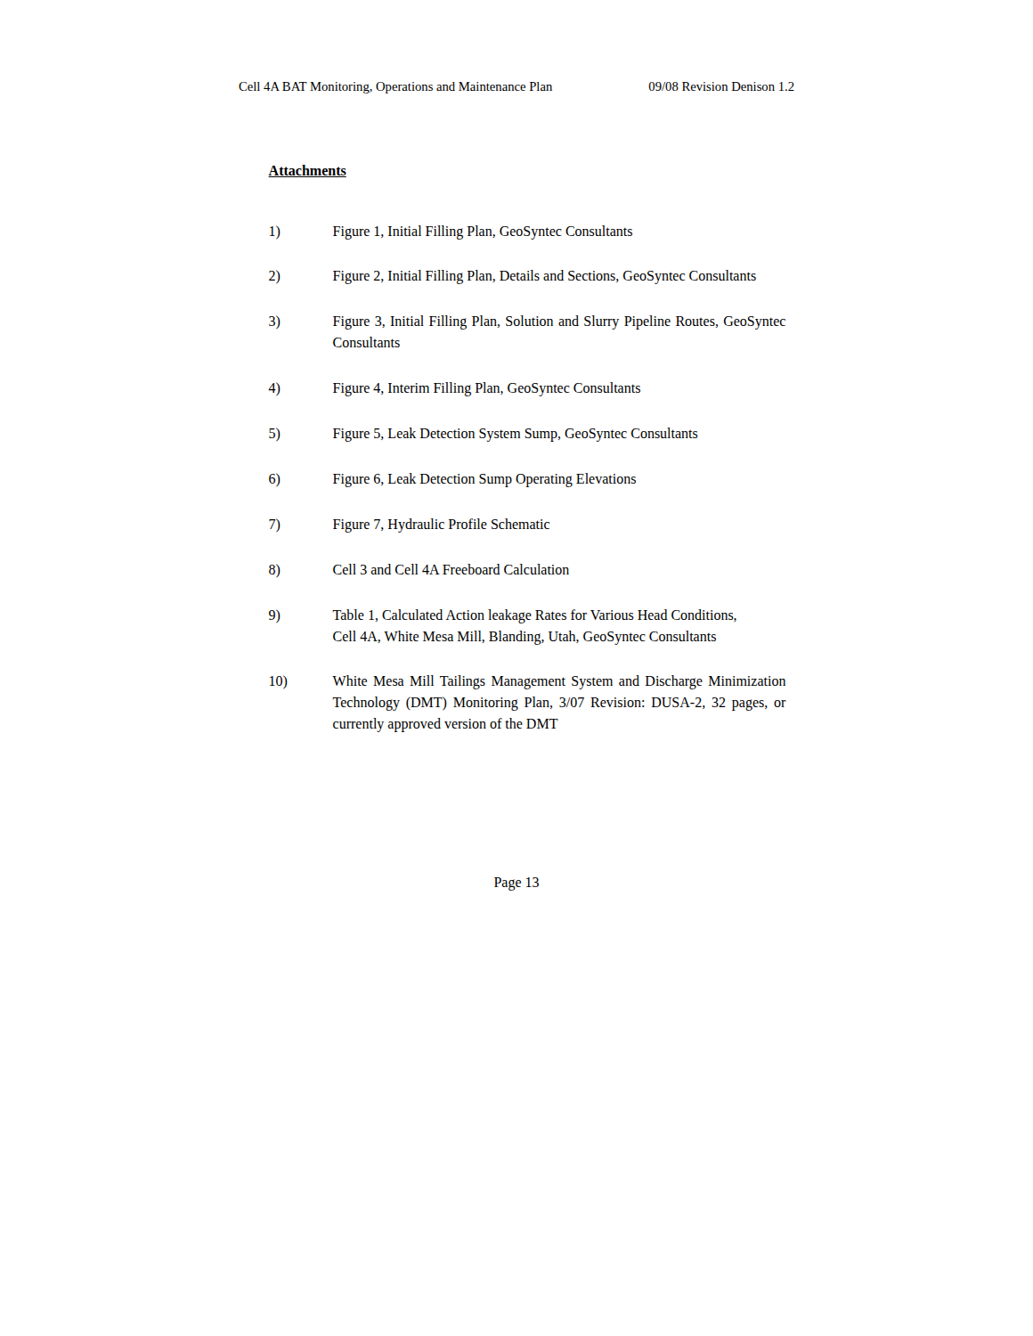Cell 4A BAT Monitoring, Operations and Maintenance Plan
09/08 Revision Denison 1.2
Attachments
1) Figure 1, Initial Filling Plan, GeoSyntec Consultants
2) Figure 2, Initial Filling Plan, Details and Sections, GeoSyntec Consultants
3) Figure 3, Initial Filling Plan, Solution and Slurry Pipeline Routes, GeoSyntec Consultants
4) Figure 4, Interim Filling Plan, GeoSyntec Consultants
5) Figure 5, Leak Detection System Sump, GeoSyntec Consultants
6) Figure 6, Leak Detection Sump Operating Elevations
7) Figure 7, Hydraulic Profile Schematic
8) Cell 3 and Cell 4A Freeboard Calculation
9) Table 1, Calculated Action leakage Rates for Various Head Conditions,
Cell 4A, White Mesa Mill, Blanding, Utah, GeoSyntec Consultants
10) White Mesa Mill Tailings Management System and Discharge Minimization Technology (DMT) Monitoring Plan, 3/07 Revision: DUSA-2, 32 pages, or currently approved version of the DMT
Page 13